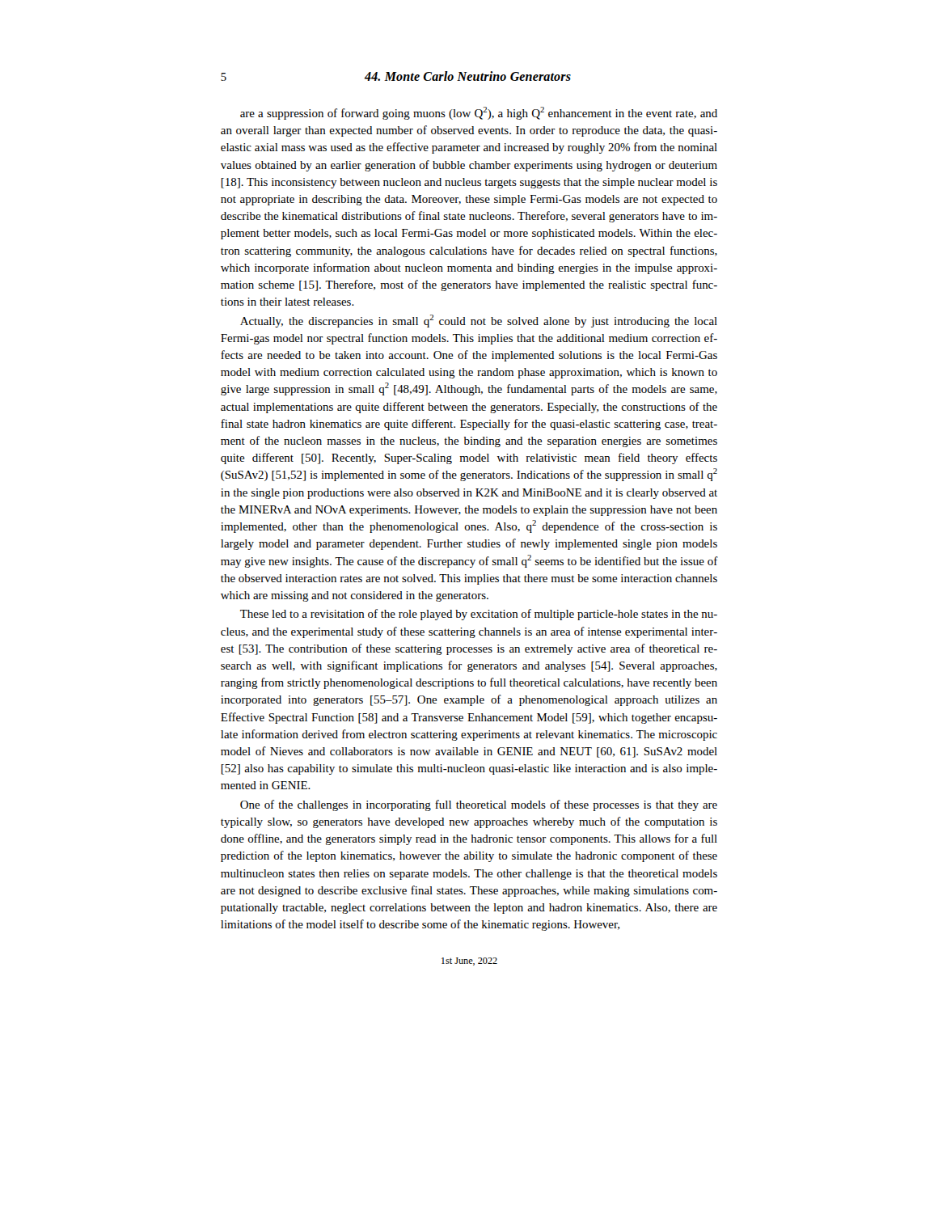5
44. Monte Carlo Neutrino Generators
are a suppression of forward going muons (low Q2), a high Q2 enhancement in the event rate, and an overall larger than expected number of observed events. In order to reproduce the data, the quasi-elastic axial mass was used as the effective parameter and increased by roughly 20% from the nominal values obtained by an earlier generation of bubble chamber experiments using hydrogen or deuterium [18]. This inconsistency between nucleon and nucleus targets suggests that the simple nuclear model is not appropriate in describing the data. Moreover, these simple Fermi-Gas models are not expected to describe the kinematical distributions of final state nucleons. Therefore, several generators have to implement better models, such as local Fermi-Gas model or more sophisticated models. Within the electron scattering community, the analogous calculations have for decades relied on spectral functions, which incorporate information about nucleon momenta and binding energies in the impulse approximation scheme [15]. Therefore, most of the generators have implemented the realistic spectral functions in their latest releases.
Actually, the discrepancies in small q2 could not be solved alone by just introducing the local Fermi-gas model nor spectral function models. This implies that the additional medium correction effects are needed to be taken into account. One of the implemented solutions is the local Fermi-Gas model with medium correction calculated using the random phase approximation, which is known to give large suppression in small q2 [48,49]. Although, the fundamental parts of the models are same, actual implementations are quite different between the generators. Especially, the constructions of the final state hadron kinematics are quite different. Especially for the quasi-elastic scattering case, treatment of the nucleon masses in the nucleus, the binding and the separation energies are sometimes quite different [50]. Recently, Super-Scaling model with relativistic mean field theory effects (SuSAv2) [51,52] is implemented in some of the generators. Indications of the suppression in small q2 in the single pion productions were also observed in K2K and MiniBooNE and it is clearly observed at the MINERνA and NOνA experiments. However, the models to explain the suppression have not been implemented, other than the phenomenological ones. Also, q2 dependence of the cross-section is largely model and parameter dependent. Further studies of newly implemented single pion models may give new insights. The cause of the discrepancy of small q2 seems to be identified but the issue of the observed interaction rates are not solved. This implies that there must be some interaction channels which are missing and not considered in the generators.
These led to a revisitation of the role played by excitation of multiple particle-hole states in the nucleus, and the experimental study of these scattering channels is an area of intense experimental interest [53]. The contribution of these scattering processes is an extremely active area of theoretical research as well, with significant implications for generators and analyses [54]. Several approaches, ranging from strictly phenomenological descriptions to full theoretical calculations, have recently been incorporated into generators [55–57]. One example of a phenomenological approach utilizes an Effective Spectral Function [58] and a Transverse Enhancement Model [59], which together encapsulate information derived from electron scattering experiments at relevant kinematics. The microscopic model of Nieves and collaborators is now available in GENIE and NEUT [60, 61]. SuSAv2 model [52] also has capability to simulate this multi-nucleon quasi-elastic like interaction and is also implemented in GENIE.
One of the challenges in incorporating full theoretical models of these processes is that they are typically slow, so generators have developed new approaches whereby much of the computation is done offline, and the generators simply read in the hadronic tensor components. This allows for a full prediction of the lepton kinematics, however the ability to simulate the hadronic component of these multinucleon states then relies on separate models. The other challenge is that the theoretical models are not designed to describe exclusive final states. These approaches, while making simulations computationally tractable, neglect correlations between the lepton and hadron kinematics. Also, there are limitations of the model itself to describe some of the kinematic regions. However,
1st June, 2022